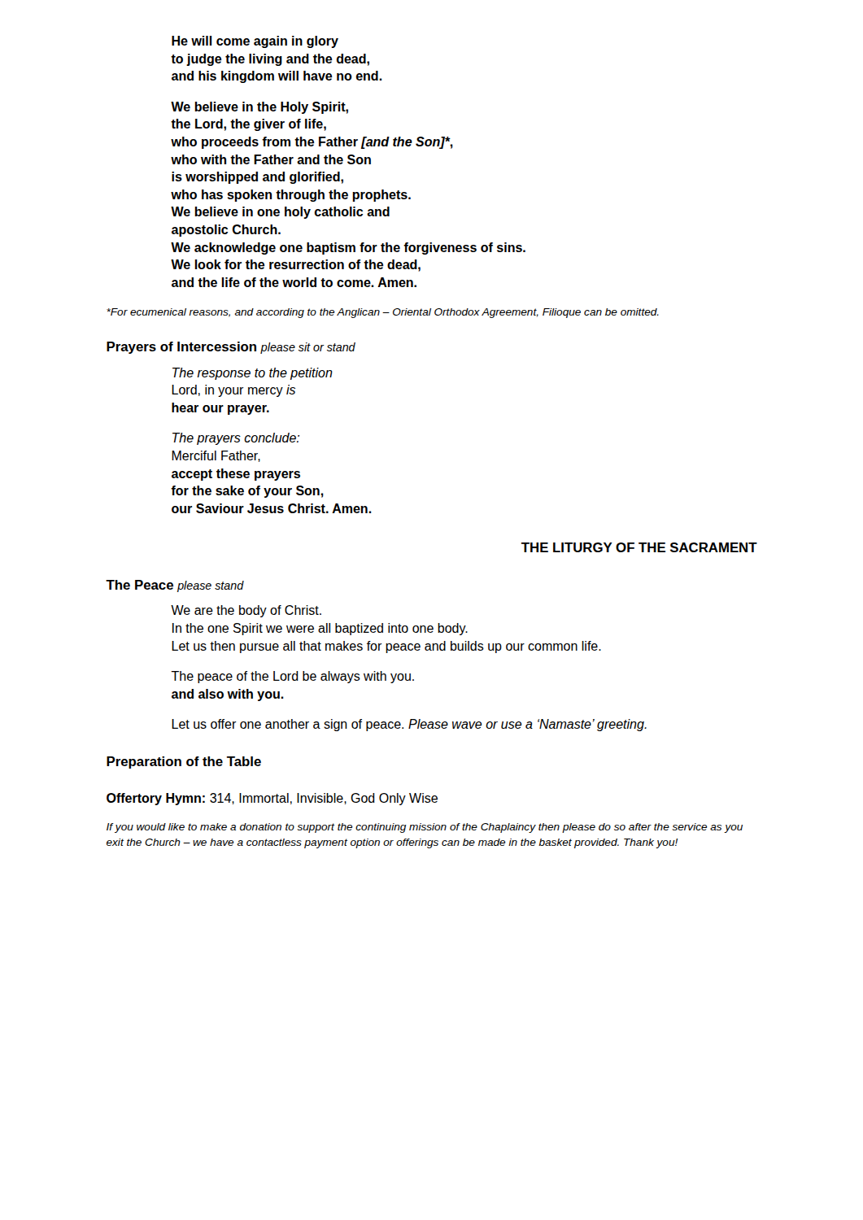He will come again in glory
to judge the living and the dead,
and his kingdom will have no end.
We believe in the Holy Spirit,
the Lord, the giver of life,
who proceeds from the Father [and the Son]*,
who with the Father and the Son
is worshipped and glorified,
who has spoken through the prophets.
We believe in one holy catholic and
apostolic Church.
We acknowledge one baptism for the forgiveness of sins.
We look for the resurrection of the dead,
and the life of the world to come. Amen.
*For ecumenical reasons, and according to the Anglican – Oriental Orthodox Agreement, Filioque can be omitted.
Prayers of Intercession please sit or stand
The response to the petition
Lord, in your mercy is
hear our prayer.
The prayers conclude:
Merciful Father,
accept these prayers
for the sake of your Son,
our Saviour Jesus Christ. Amen.
THE LITURGY OF THE SACRAMENT
The Peace please stand
We are the body of Christ.
In the one Spirit we were all baptized into one body.
Let us then pursue all that makes for peace and builds up our common life.
The peace of the Lord be always with you.
and also with you.
Let us offer one another a sign of peace. Please wave or use a ‘Namaste’ greeting.
Preparation of the Table
Offertory Hymn: 314, Immortal, Invisible, God Only Wise
If you would like to make a donation to support the continuing mission of the Chaplaincy then please do so after the service as you exit the Church – we have a contactless payment option or offerings can be made in the basket provided. Thank you!